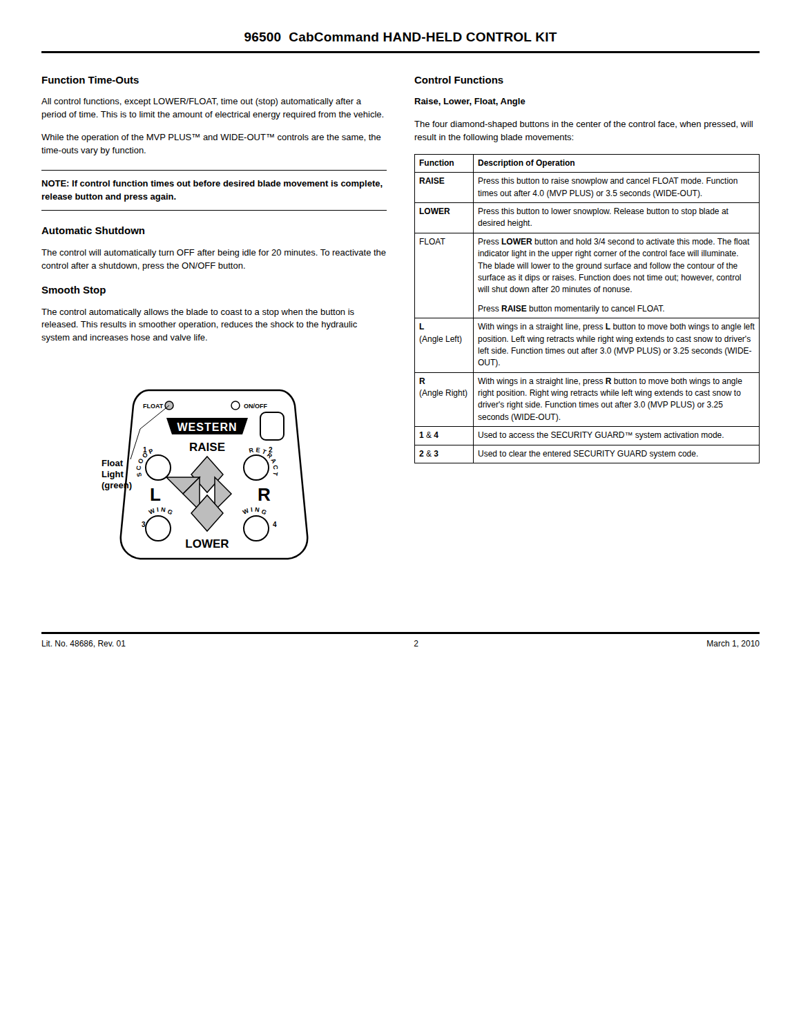96500 CabCommand HAND-HELD CONTROL KIT
Function Time-Outs
All control functions, except LOWER/FLOAT, time out (stop) automatically after a period of time. This is to limit the amount of electrical energy required from the vehicle.
While the operation of the MVP PLUS™ and WIDE-OUT™ controls are the same, the time-outs vary by function.
NOTE: If control function times out before desired blade movement is complete, release button and press again.
Automatic Shutdown
The control will automatically turn OFF after being idle for 20 minutes. To reactivate the control after a shutdown, press the ON/OFF button.
Smooth Stop
The control automatically allows the blade to coast to a stop when the button is released. This results in smoother operation, reduces the shock to the hydraulic system and increases hose and valve life.
FLOAT ON/OFF WESTERN RAISE LOWER L R 1 S C O O P 2 R E T R A C T 3 W I N G 4 W I N G Float Light (green)
Control Functions
Raise, Lower, Float, Angle
The four diamond-shaped buttons in the center of the control face, when pressed, will result in the following blade movements:
| Function | Description of Operation |
| --- | --- |
| RAISE | Press this button to raise snowplow and cancel FLOAT mode. Function times out after 4.0 (MVP PLUS) or 3.5 seconds (WIDE-OUT). |
| LOWER | Press this button to lower snowplow. Release button to stop blade at desired height. |
| FLOAT | Press LOWER button and hold 3/4 second to activate this mode. The float indicator light in the upper right corner of the control face will illuminate. The blade will lower to the ground surface and follow the contour of the surface as it dips or raises. Function does not time out; however, control will shut down after 20 minutes of nonuse. Press RAISE button momentarily to cancel FLOAT. |
| L (Angle Left) | With wings in a straight line, press L button to move both wings to angle left position. Left wing retracts while right wing extends to cast snow to driver's left side. Function times out after 3.0 (MVP PLUS) or 3.25 seconds (WIDE-OUT). |
| R (Angle Right) | With wings in a straight line, press R button to move both wings to angle right position. Right wing retracts while left wing extends to cast snow to driver's right side. Function times out after 3.0 (MVP PLUS) or 3.25 seconds (WIDE-OUT). |
| 1 & 4 | Used to access the SECURITY GUARD™ system activation mode. |
| 2 & 3 | Used to clear the entered SECURITY GUARD system code. |
Lit. No. 48686, Rev. 01
2
March 1, 2010